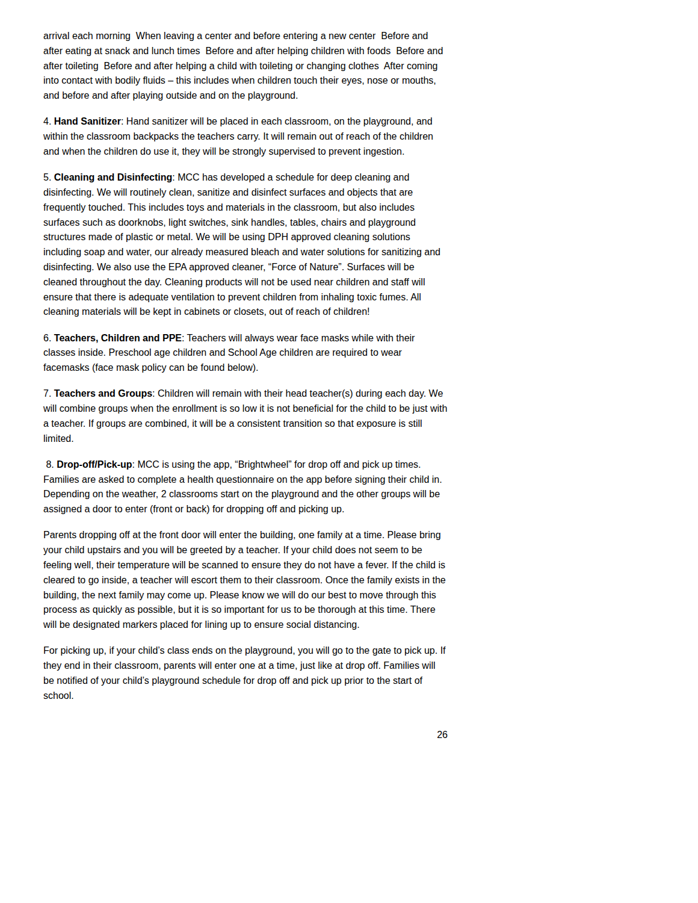arrival each morning When leaving a center and before entering a new center Before and after eating at snack and lunch times Before and after helping children with foods Before and after toileting Before and after helping a child with toileting or changing clothes After coming into contact with bodily fluids – this includes when children touch their eyes, nose or mouths, and before and after playing outside and on the playground.
4. Hand Sanitizer: Hand sanitizer will be placed in each classroom, on the playground, and within the classroom backpacks the teachers carry. It will remain out of reach of the children and when the children do use it, they will be strongly supervised to prevent ingestion.
5. Cleaning and Disinfecting: MCC has developed a schedule for deep cleaning and disinfecting. We will routinely clean, sanitize and disinfect surfaces and objects that are frequently touched. This includes toys and materials in the classroom, but also includes surfaces such as doorknobs, light switches, sink handles, tables, chairs and playground structures made of plastic or metal. We will be using DPH approved cleaning solutions including soap and water, our already measured bleach and water solutions for sanitizing and disinfecting. We also use the EPA approved cleaner, “Force of Nature”. Surfaces will be cleaned throughout the day. Cleaning products will not be used near children and staff will ensure that there is adequate ventilation to prevent children from inhaling toxic fumes. All cleaning materials will be kept in cabinets or closets, out of reach of children!
6. Teachers, Children and PPE: Teachers will always wear face masks while with their classes inside. Preschool age children and School Age children are required to wear facemasks (face mask policy can be found below).
7. Teachers and Groups: Children will remain with their head teacher(s) during each day. We will combine groups when the enrollment is so low it is not beneficial for the child to be just with a teacher. If groups are combined, it will be a consistent transition so that exposure is still limited.
8. Drop-off/Pick-up: MCC is using the app, “Brightwheel” for drop off and pick up times. Families are asked to complete a health questionnaire on the app before signing their child in. Depending on the weather, 2 classrooms start on the playground and the other groups will be assigned a door to enter (front or back) for dropping off and picking up.
Parents dropping off at the front door will enter the building, one family at a time. Please bring your child upstairs and you will be greeted by a teacher. If your child does not seem to be feeling well, their temperature will be scanned to ensure they do not have a fever. If the child is cleared to go inside, a teacher will escort them to their classroom. Once the family exists in the building, the next family may come up. Please know we will do our best to move through this process as quickly as possible, but it is so important for us to be thorough at this time. There will be designated markers placed for lining up to ensure social distancing.
For picking up, if your child’s class ends on the playground, you will go to the gate to pick up. If they end in their classroom, parents will enter one at a time, just like at drop off. Families will be notified of your child’s playground schedule for drop off and pick up prior to the start of school.
26